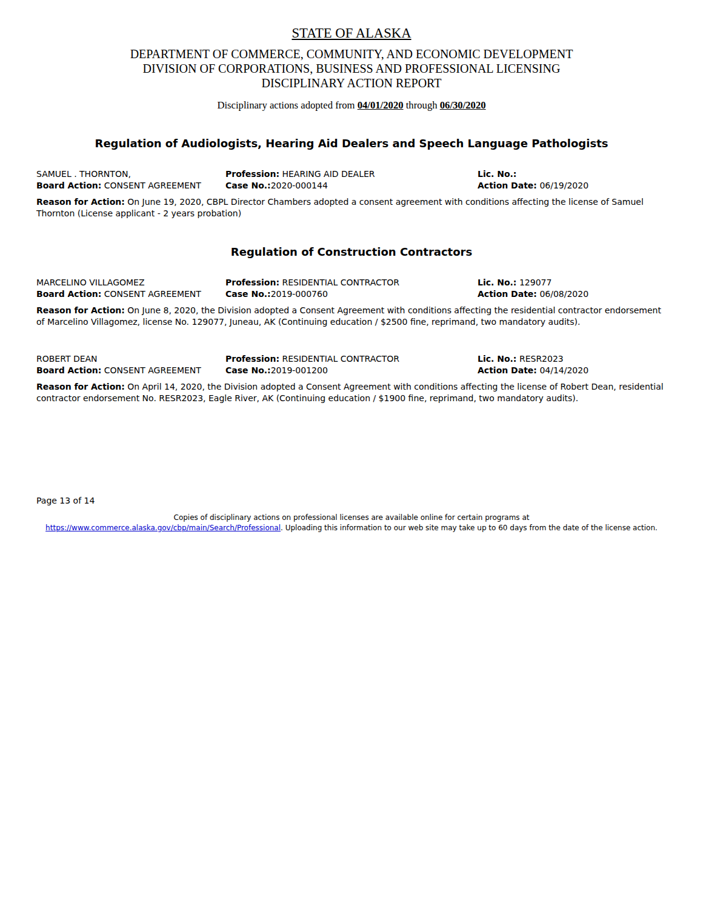STATE OF ALASKA
DEPARTMENT OF COMMERCE, COMMUNITY, AND ECONOMIC DEVELOPMENT
DIVISION OF CORPORATIONS, BUSINESS AND PROFESSIONAL LICENSING
DISCIPLINARY ACTION REPORT
Disciplinary actions adopted from 04/01/2020 through 06/30/2020
Regulation of Audiologists, Hearing Aid Dealers and Speech Language Pathologists
| SAMUEL . THORNTON, | Profession: HEARING AID DEALER | Lic. No.: |
| Board Action: CONSENT AGREEMENT | Case No.: 2020-000144 | Action Date: 06/19/2020 |
Reason for Action: On June 19, 2020, CBPL Director Chambers adopted a consent agreement with conditions affecting the license of Samuel Thornton (License applicant - 2 years probation)
Regulation of Construction Contractors
| MARCELINO VILLAGOMEZ | Profession: RESIDENTIAL CONTRACTOR | Lic. No.: 129077 |
| Board Action: CONSENT AGREEMENT | Case No.: 2019-000760 | Action Date: 06/08/2020 |
Reason for Action: On June 8, 2020, the Division adopted a Consent Agreement with conditions affecting the residential contractor endorsement of Marcelino Villagomez, license No. 129077, Juneau, AK (Continuing education / $2500 fine, reprimand, two mandatory audits).
| ROBERT DEAN | Profession: RESIDENTIAL CONTRACTOR | Lic. No.: RESR2023 |
| Board Action: CONSENT AGREEMENT | Case No.: 2019-001200 | Action Date: 04/14/2020 |
Reason for Action: On April 14, 2020, the Division adopted a Consent Agreement with conditions affecting the license of Robert Dean, residential contractor endorsement No. RESR2023, Eagle River, AK (Continuing education / $1900 fine, reprimand, two mandatory audits).
Page 13 of 14
Copies of disciplinary actions on professional licenses are available online for certain programs at
https://www.commerce.alaska.gov/cbp/main/Search/Professional. Uploading this information to our web site may take up to 60 days from the date of the license action.